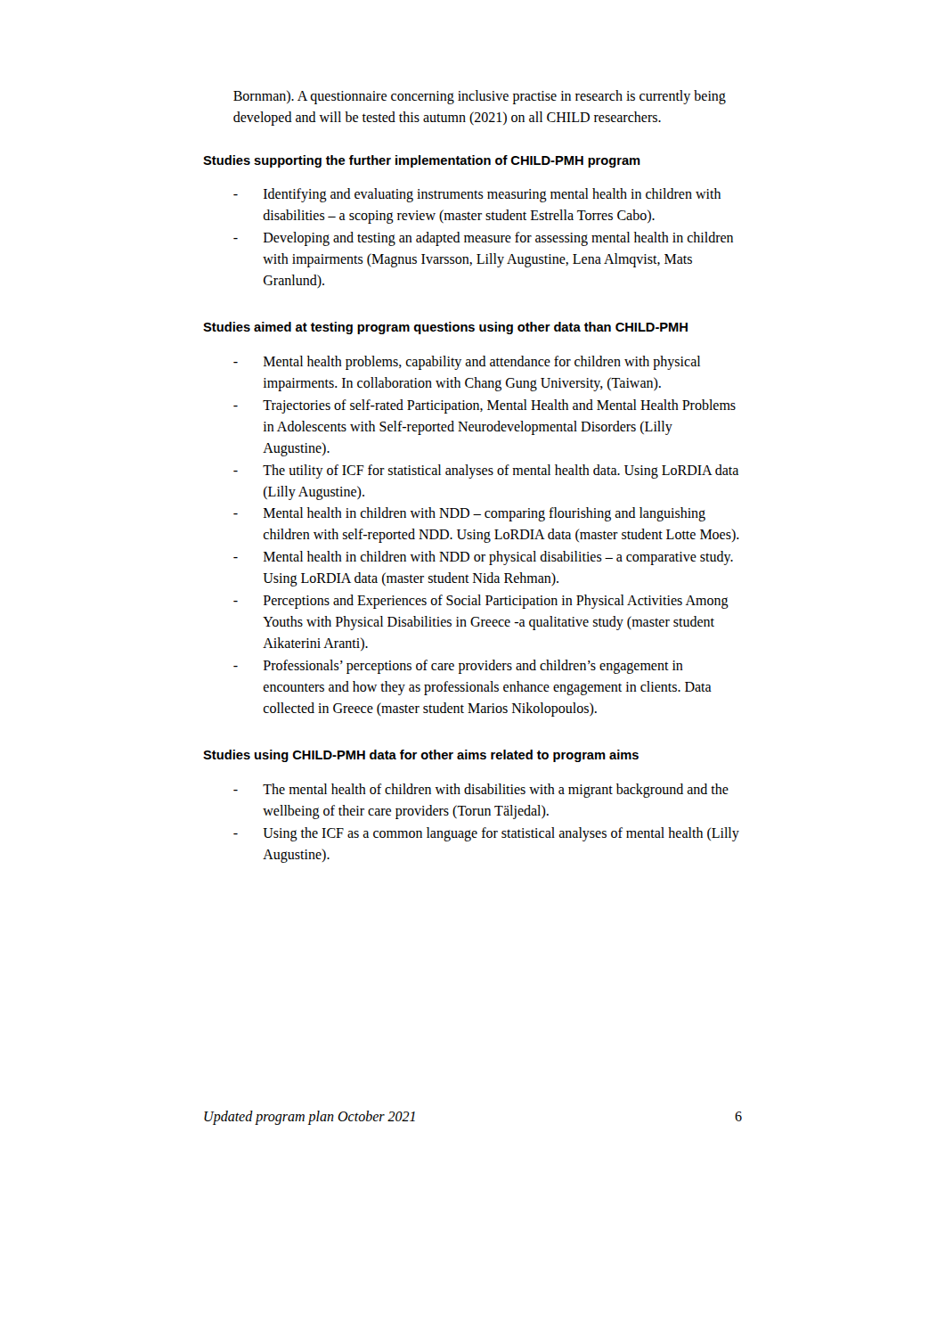Bornman). A questionnaire concerning inclusive practise in research is currently being developed and will be tested this autumn (2021) on all CHILD researchers.
Studies supporting the further implementation of CHILD-PMH program
Identifying and evaluating instruments measuring mental health in children with disabilities – a scoping review (master student Estrella Torres Cabo).
Developing and testing an adapted measure for assessing mental health in children with impairments (Magnus Ivarsson, Lilly Augustine, Lena Almqvist, Mats Granlund).
Studies aimed at testing program questions using other data than CHILD-PMH
Mental health problems, capability and attendance for children with physical impairments. In collaboration with Chang Gung University, (Taiwan).
Trajectories of self-rated Participation, Mental Health and Mental Health Problems in Adolescents with Self-reported Neurodevelopmental Disorders (Lilly Augustine).
The utility of ICF for statistical analyses of mental health data. Using LoRDIA data (Lilly Augustine).
Mental health in children with NDD – comparing flourishing and languishing children with self-reported NDD. Using LoRDIA data (master student Lotte Moes).
Mental health in children with NDD or physical disabilities – a comparative study. Using LoRDIA data (master student Nida Rehman).
Perceptions and Experiences of Social Participation in Physical Activities Among Youths with Physical Disabilities in Greece -a qualitative study (master student Aikaterini Aranti).
Professionals’ perceptions of care providers and children’s engagement in encounters and how they as professionals enhance engagement in clients. Data collected in Greece (master student Marios Nikolopoulos).
Studies using CHILD-PMH data for other aims related to program aims
The mental health of children with disabilities with a migrant background and the wellbeing of their care providers (Torun Täljedal).
Using the ICF as a common language for statistical analyses of mental health (Lilly Augustine).
Updated program plan October 2021 6